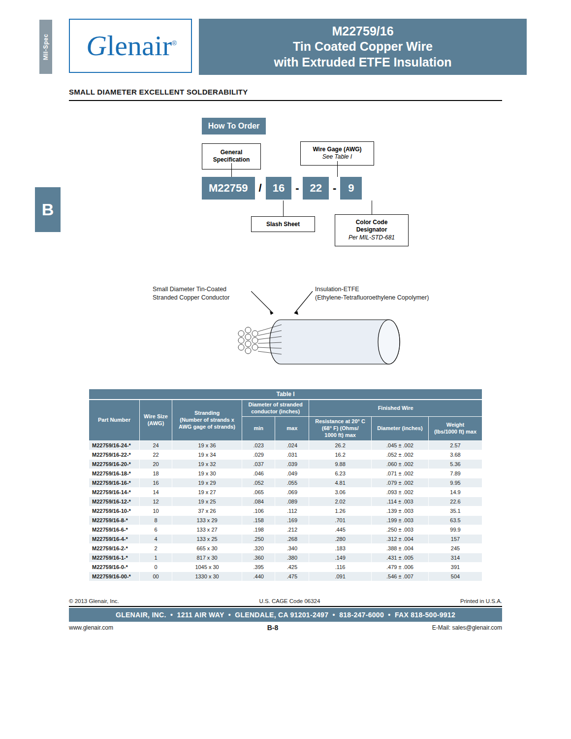Mil-Spec
B
Glenair®
M22759/16
Tin Coated Copper Wire
with Extruded ETFE Insulation
Small Diameter Excellent Solderability
How To Order
General
Specification
Wire Gage (AWG)
See Table I
M22759 / 16 - 22 - 9
Slash Sheet
Color Code
Designator
Per MIL-STD-681
Small Diameter Tin-Coated
Stranded Copper Conductor
Insulation-ETFE
(Ethylene-Tetrafluoroethylene Copolymer)
Table I
| Part Number | Wire Size (AWG) | Stranding (Number of strands x AWG gage of strands) | Diameter of stranded conductor (inches) | Finished Wire |
| --- | --- | --- | --- | --- |
| min | max | Resistance at 20° C (68° F) (Ohms/ 1000 ft) max | Diameter (inches) | Weight (lbs/1000 ft) max |
| M22759/16-24-* | 24 | 19 x 36 | .023 | .024 | 26.2 | .045 ± .002 | 2.57 |
| M22759/16-22-* | 22 | 19 x 34 | .029 | .031 | 16.2 | .052 ± .002 | 3.68 |
| M22759/16-20-* | 20 | 19 x 32 | .037 | .039 | 9.88 | .060 ± .002 | 5.36 |
| M22759/16-18-* | 18 | 19 x 30 | .046 | .049 | 6.23 | .071 ± .002 | 7.89 |
| M22759/16-16-* | 16 | 19 x 29 | .052 | .055 | 4.81 | .079 ± .002 | 9.95 |
| M22759/16-14-* | 14 | 19 x 27 | .065 | .069 | 3.06 | .093 ± .002 | 14.9 |
| M22759/16-12-* | 12 | 19 x 25 | .084 | .089 | 2.02 | .114 ± .003 | 22.6 |
| M22759/16-10-* | 10 | 37 x 26 | .106 | .112 | 1.26 | .139 ± .003 | 35.1 |
| M22759/16-8-* | 8 | 133 x 29 | .158 | .169 | .701 | .199 ± .003 | 63.5 |
| M22759/16-6-* | 6 | 133 x 27 | .198 | .212 | .445 | .250 ± .003 | 99.9 |
| M22759/16-4-* | 4 | 133 x 25 | .250 | .268 | .280 | .312 ± .004 | 157 |
| M22759/16-2-* | 2 | 665 x 30 | .320 | .340 | .183 | .388 ± .004 | 245 |
| M22759/16-1-* | 1 | 817 x 30 | .360 | .380 | .149 | .431 ± .005 | 314 |
| M22759/16-0-* | 0 | 1045 x 30 | .395 | .425 | .116 | .479 ± .006 | 391 |
| M22759/16-00-* | 00 | 1330 x 30 | .440 | .475 | .091 | .546 ± .007 | 504 |
© 2013 Glenair, Inc. U.S. CAGE Code 06324 Printed in U.S.A.
GLENAIR, INC. • 1211 AIR WAY • GLENDALE, CA 91201-2497 • 818-247-6000 • FAX 818-500-9912
www.glenair.com B-8 E-Mail: sales@glenair.com